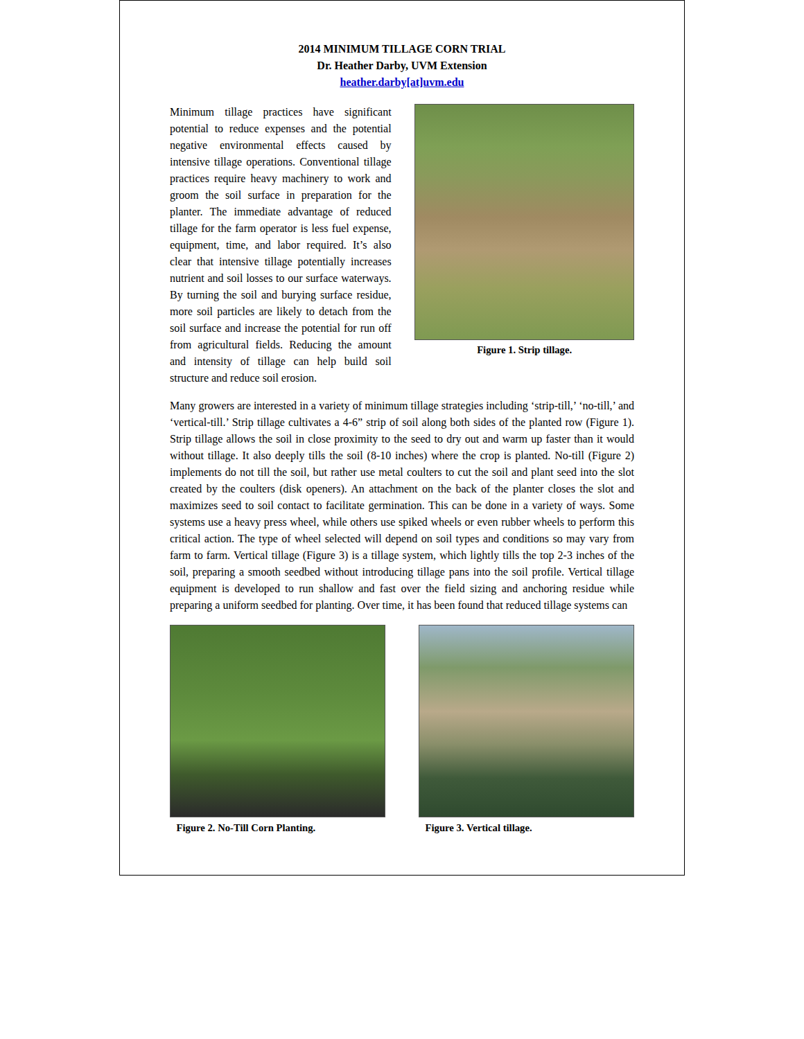2014 MINIMUM TILLAGE CORN TRIAL Dr. Heather Darby, UVM Extension heather.darby[at]uvm.edu
Figure 1. Strip tillage.
Minimum tillage practices have significant potential to reduce expenses and the potential negative environmental effects caused by intensive tillage operations. Conventional tillage practices require heavy machinery to work and groom the soil surface in preparation for the planter. The immediate advantage of reduced tillage for the farm operator is less fuel expense, equipment, time, and labor required. It’s also clear that intensive tillage potentially increases nutrient and soil losses to our surface waterways. By turning the soil and burying surface residue, more soil particles are likely to detach from the soil surface and increase the potential for run off from agricultural fields. Reducing the amount and intensity of tillage can help build soil structure and reduce soil erosion.
Many growers are interested in a variety of minimum tillage strategies including ‘strip-till,’ ‘no-till,’ and ‘vertical-till.’ Strip tillage cultivates a 4-6” strip of soil along both sides of the planted row (Figure 1). Strip tillage allows the soil in close proximity to the seed to dry out and warm up faster than it would without tillage. It also deeply tills the soil (8-10 inches) where the crop is planted. No-till (Figure 2) implements do not till the soil, but rather use metal coulters to cut the soil and plant seed into the slot created by the coulters (disk openers). An attachment on the back of the planter closes the slot and maximizes seed to soil contact to facilitate germination. This can be done in a variety of ways. Some systems use a heavy press wheel, while others use spiked wheels or even rubber wheels to perform this critical action. The type of wheel selected will depend on soil types and conditions so may vary from farm to farm. Vertical tillage (Figure 3) is a tillage system, which lightly tills the top 2-3 inches of the soil, preparing a smooth seedbed without introducing tillage pans into the soil profile. Vertical tillage equipment is developed to run shallow and fast over the field sizing and anchoring residue while preparing a uniform seedbed for planting. Over time, it has been found that reduced tillage systems can
Figure 2. No-Till Corn Planting.
Figure 3. Vertical tillage.